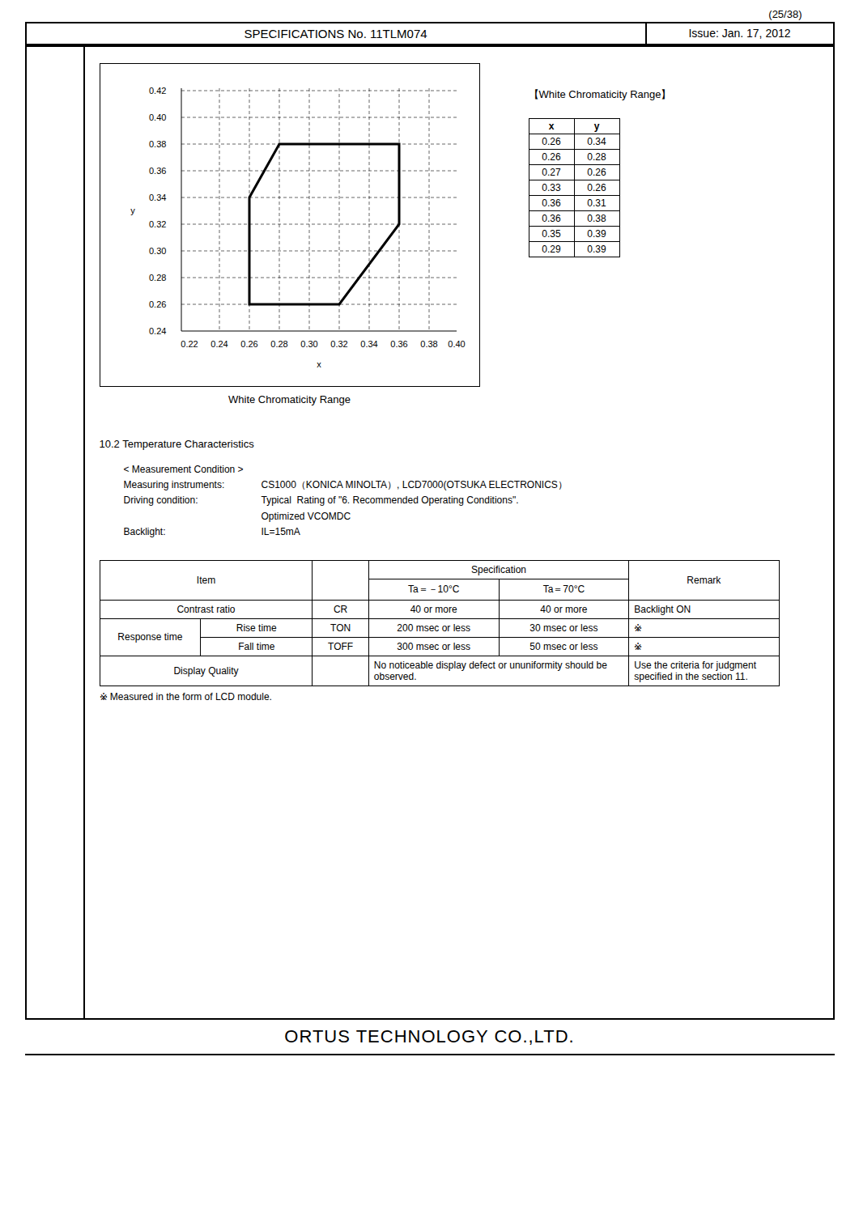(25/38)
SPECIFICATIONS No. 11TLM074
Issue: Jan. 17, 2012
0.42 0.40 0.38 0.36 0.34 0.32 0.30 0.28 0.26 0.24 y 0.22 0.24 0.26 0.28 0.30 0.32 0.34 0.36 0.38 0.40 x
White Chromaticity Range
【White Chromaticity Range】
| x | y |
| --- | --- |
| 0.26 | 0.34 |
| 0.26 | 0.28 |
| 0.27 | 0.26 |
| 0.33 | 0.26 |
| 0.36 | 0.31 |
| 0.36 | 0.38 |
| 0.35 | 0.39 |
| 0.29 | 0.39 |
10.2 Temperature Characteristics
< Measurement Condition >
Measuring instruments: CS1000（KONICA MINOLTA）, LCD7000(OTSUKA ELECTRONICS）
Driving condition: Typical Rating of "6. Recommended Operating Conditions".
Optimized VCOMDC
Backlight: IL=15mA
| Item | | Specification | Remark |
| Ta＝－10°C | Ta＝70°C |
| Contrast ratio | CR | 40 or more | 40 or more | Backlight ON |
| Response time | Rise time | TON | 200 msec or less | 30 msec or less | ※ |
| Fall time | TOFF | 300 msec or less | 50 msec or less | ※ |
| Display Quality | | No noticeable display defect or ununiformity should be observed. | Use the criteria for judgment specified in the section 11. |
※ Measured in the form of LCD module.
ORTUS TECHNOLOGY CO.,LTD.